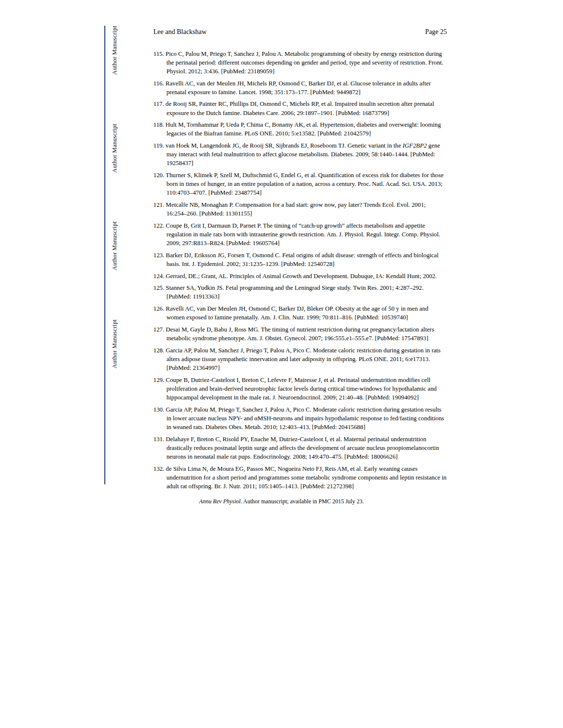Author Manuscript Author Manuscript Author Manuscript Author Manuscript
Lee and Blackshaw
Page 25
115. Pico C, Palou M, Priego T, Sanchez J, Palou A. Metabolic programming of obesity by energy restriction during the perinatal period: different outcomes depending on gender and period, type and severity of restriction. Front. Physiol. 2012; 3:436. [PubMed: 23189059]
116. Ravelli AC, van der Meulen JH, Michels RP, Osmond C, Barker DJ, et al. Glucose tolerance in adults after prenatal exposure to famine. Lancet. 1998; 351:173–177. [PubMed: 9449872]
117. de Rooij SR, Painter RC, Phillips DI, Osmond C, Michels RP, et al. Impaired insulin secretion after prenatal exposure to the Dutch famine. Diabetes Care. 2006; 29:1897–1901. [PubMed: 16873799]
118. Hult M, Tornhammar P, Ueda P, Chima C, Bonamy AK, et al. Hypertension, diabetes and overweight: looming legacies of the Biafran famine. PLoS ONE. 2010; 5:e13582. [PubMed: 21042579]
119. van Hoek M, Langendonk JG, de Rooij SR, Sijbrands EJ, Roseboom TJ. Genetic variant in the IGF2BP2 gene may interact with fetal malnutrition to affect glucose metabolism. Diabetes. 2009; 58:1440–1444. [PubMed: 19258437]
120. Thurner S, Klimek P, Szell M, Duftschmid G, Endel G, et al. Quantification of excess risk for diabetes for those born in times of hunger, in an entire population of a nation, across a century. Proc. Natl. Acad. Sci. USA. 2013; 110:4703–4707. [PubMed: 23487754]
121. Metcalfe NB, Monaghan P. Compensation for a bad start: grow now, pay later? Trends Ecol. Evol. 2001; 16:254–260. [PubMed: 11301155]
122. Coupe B, Grit I, Darmaun D, Parnet P. The timing of “catch-up growth” affects metabolism and appetite regulation in male rats born with intrauterine growth restriction. Am. J. Physiol. Regul. Integr. Comp. Physiol. 2009; 297:R813–R824. [PubMed: 19605764]
123. Barker DJ, Eriksson JG, Forsen T, Osmond C. Fetal origins of adult disease: strength of effects and biological basis. Int. J. Epidemiol. 2002; 31:1235–1239. [PubMed: 12540728]
124. Gerrard, DE.; Grant, AL. Principles of Animal Growth and Development. Dubuque, IA: Kendall Hunt; 2002.
125. Stanner SA, Yudkin JS. Fetal programming and the Leningrad Siege study. Twin Res. 2001; 4:287–292. [PubMed: 11913363]
126. Ravelli AC, van Der Meulen JH, Osmond C, Barker DJ, Bleker OP. Obesity at the age of 50 y in men and women exposed to famine prenatally. Am. J. Clin. Nutr. 1999; 70:811–816. [PubMed: 10539740]
127. Desai M, Gayle D, Babu J, Ross MG. The timing of nutrient restriction during rat pregnancy/lactation alters metabolic syndrome phenotype. Am. J. Obstet. Gynecol. 2007; 196:555.e1–555.e7. [PubMed: 17547893]
128. Garcia AP, Palou M, Sanchez J, Priego T, Palou A, Pico C. Moderate caloric restriction during gestation in rats alters adipose tissue sympathetic innervation and later adiposity in offspring. PLoS ONE. 2011; 6:e17313. [PubMed: 21364997]
129. Coupe B, Dutriez-Casteloot I, Breton C, Lefevre F, Mairesse J, et al. Perinatal undernutrition modifies cell proliferation and brain-derived neurotrophic factor levels during critical time-windows for hypothalamic and hippocampal development in the male rat. J. Neuroendocrinol. 2009; 21:40–48. [PubMed: 19094092]
130. Garcia AP, Palou M, Priego T, Sanchez J, Palou A, Pico C. Moderate caloric restriction during gestation results in lower arcuate nucleus NPY- and αMSH-neurons and impairs hypothalamic response to fed/fasting conditions in weaned rats. Diabetes Obes. Metab. 2010; 12:403–413. [PubMed: 20415688]
131. Delahaye F, Breton C, Risold PY, Enache M, Dutriez-Casteloot I, et al. Maternal perinatal undernutrition drastically reduces postnatal leptin surge and affects the development of arcuate nucleus proopiomelanocortin neurons in neonatal male rat pups. Endocrinology. 2008; 149:470–475. [PubMed: 18006626]
132. de Silva Lima N, de Moura EG, Passos MC, Nogueira Neto FJ, Reis AM, et al. Early weaning causes undernutrition for a short period and programmes some metabolic syndrome components and leptin resistance in adult rat offspring. Br. J. Nutr. 2011; 105:1405–1413. [PubMed: 21272398]
Annu Rev Physiol. Author manuscript; available in PMC 2015 July 23.